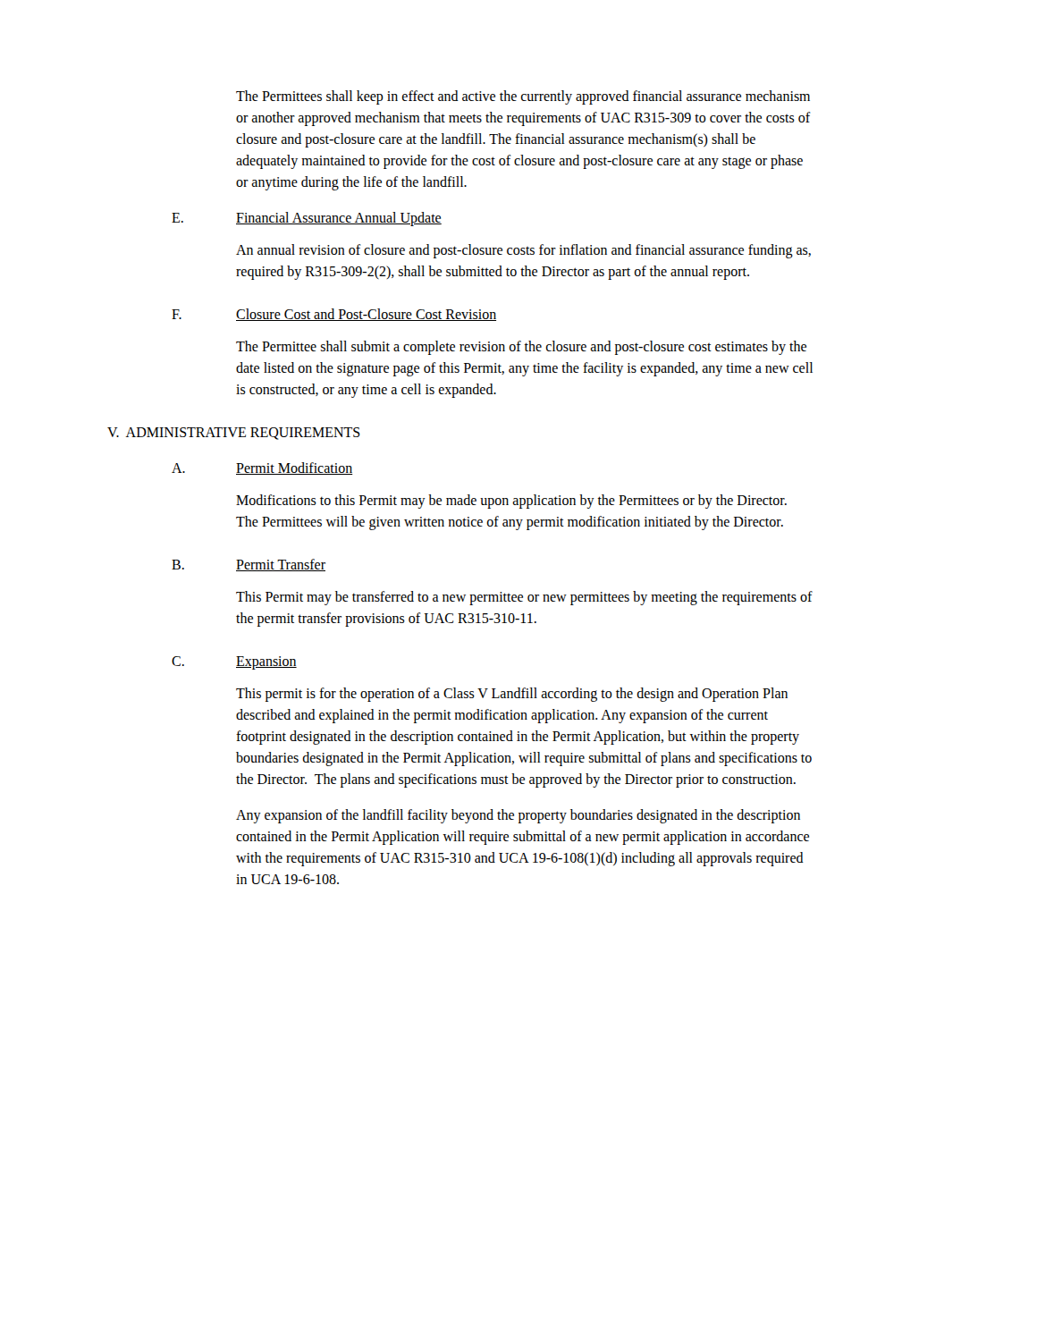The Permittees shall keep in effect and active the currently approved financial assurance mechanism or another approved mechanism that meets the requirements of UAC R315-309 to cover the costs of closure and post-closure care at the landfill. The financial assurance mechanism(s) shall be adequately maintained to provide for the cost of closure and post-closure care at any stage or phase or anytime during the life of the landfill.
E. Financial Assurance Annual Update
An annual revision of closure and post-closure costs for inflation and financial assurance funding as, required by R315-309-2(2), shall be submitted to the Director as part of the annual report.
F. Closure Cost and Post-Closure Cost Revision
The Permittee shall submit a complete revision of the closure and post-closure cost estimates by the date listed on the signature page of this Permit, any time the facility is expanded, any time a new cell is constructed, or any time a cell is expanded.
V. ADMINISTRATIVE REQUIREMENTS
A. Permit Modification
Modifications to this Permit may be made upon application by the Permittees or by the Director. The Permittees will be given written notice of any permit modification initiated by the Director.
B. Permit Transfer
This Permit may be transferred to a new permittee or new permittees by meeting the requirements of the permit transfer provisions of UAC R315-310-11.
C. Expansion
This permit is for the operation of a Class V Landfill according to the design and Operation Plan described and explained in the permit modification application. Any expansion of the current footprint designated in the description contained in the Permit Application, but within the property boundaries designated in the Permit Application, will require submittal of plans and specifications to the Director. The plans and specifications must be approved by the Director prior to construction.
Any expansion of the landfill facility beyond the property boundaries designated in the description contained in the Permit Application will require submittal of a new permit application in accordance with the requirements of UAC R315-310 and UCA 19-6-108(1)(d) including all approvals required in UCA 19-6-108.